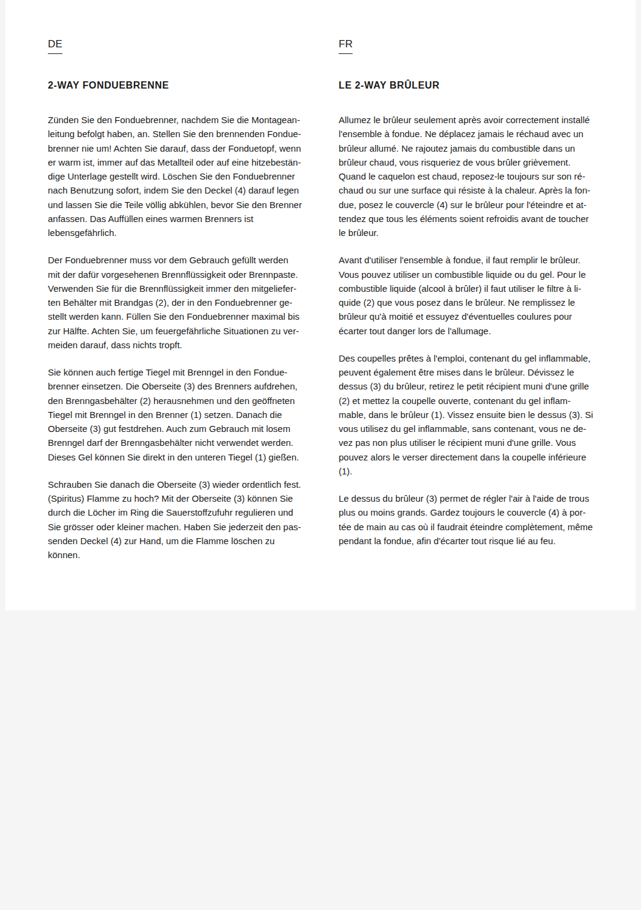DE
2-WAY FONDUEBRENNE
Zünden Sie den Fonduebrenner, nachdem Sie die Montageanleitung befolgt haben, an. Stellen Sie den brennenden Fonduebrenner nie um! Achten Sie darauf, dass der Fonduetopf, wenn er warm ist, immer auf das Metallteil oder auf eine hitzebeständige Unterlage gestellt wird. Löschen Sie den Fonduebrenner nach Benutzung sofort, indem Sie den Deckel (4) darauf legen und lassen Sie die Teile völlig abkühlen, bevor Sie den Brenner anfassen. Das Auffüllen eines warmen Brenners ist lebensgefährlich.
Der Fonduebrenner muss vor dem Gebrauch gefüllt werden mit der dafür vorgesehenen Brennflüssigkeit oder Brennpaste. Verwenden Sie für die Brennflüssigkeit immer den mitgelieferten Behälter mit Brandgas (2), der in den Fonduebrenner gestellt werden kann. Füllen Sie den Fonduebrenner maximal bis zur Hälfte. Achten Sie, um feuergefährliche Situationen zu vermeiden darauf, dass nichts tropft.
Sie können auch fertige Tiegel mit Brenngel in den Fonduebrenner einsetzen. Die Oberseite (3) des Brenners aufdrehen, den Brenngasbehälter (2) herausnehmen und den geöffneten Tiegel mit Brenngel in den Brenner (1) setzen. Danach die Oberseite (3) gut festdrehen. Auch zum Gebrauch mit losem Brenngel darf der Brenngasbehälter nicht verwendet werden. Dieses Gel können Sie direkt in den unteren Tiegel (1) gießen.
Schrauben Sie danach die Oberseite (3) wieder ordentlich fest. (Spiritus) Flamme zu hoch? Mit der Oberseite (3) können Sie durch die Löcher im Ring die Sauerstoffzufuhr regulieren und Sie grösser oder kleiner machen. Haben Sie jederzeit den passenden Deckel (4) zur Hand, um die Flamme löschen zu können.
FR
LE 2-WAY BRÛLEUR
Allumez le brûleur seulement après avoir correctement installé l'ensemble à fondue. Ne déplacez jamais le réchaud avec un brûleur allumé. Ne rajoutez jamais du combustible dans un brûleur chaud, vous risqueriez de vous brûler grièvement. Quand le caquelon est chaud, reposez-le toujours sur son réchaud ou sur une surface qui résiste à la chaleur. Après la fondue, posez le couvercle (4) sur le brûleur pour l'éteindre et attendez que tous les éléments soient refroidis avant de toucher le brûleur.
Avant d'utiliser l'ensemble à fondue, il faut remplir le brûleur. Vous pouvez utiliser un combustible liquide ou du gel. Pour le combustible liquide (alcool à brûler) il faut utiliser le filtre à liquide (2) que vous posez dans le brûleur. Ne remplissez le brûleur qu'à moitié et essuyez d'éventuelles coulures pour écarter tout danger lors de l'allumage.
Des coupelles prêtes à l'emploi, contenant du gel inflammable, peuvent également être mises dans le brûleur. Dévissez le dessus (3) du brûleur, retirez le petit récipient muni d'une grille (2) et mettez la coupelle ouverte, contenant du gel inflammable, dans le brûleur (1). Vissez ensuite bien le dessus (3). Si vous utilisez du gel inflammable, sans contenant, vous ne devez pas non plus utiliser le récipient muni d'une grille. Vous pouvez alors le verser directement dans la coupelle inférieure (1).
Le dessus du brûleur (3) permet de régler l'air à l'aide de trous plus ou moins grands. Gardez toujours le couvercle (4) à portée de main au cas où il faudrait éteindre complètement, même pendant la fondue, afin d'écarter tout risque lié au feu.